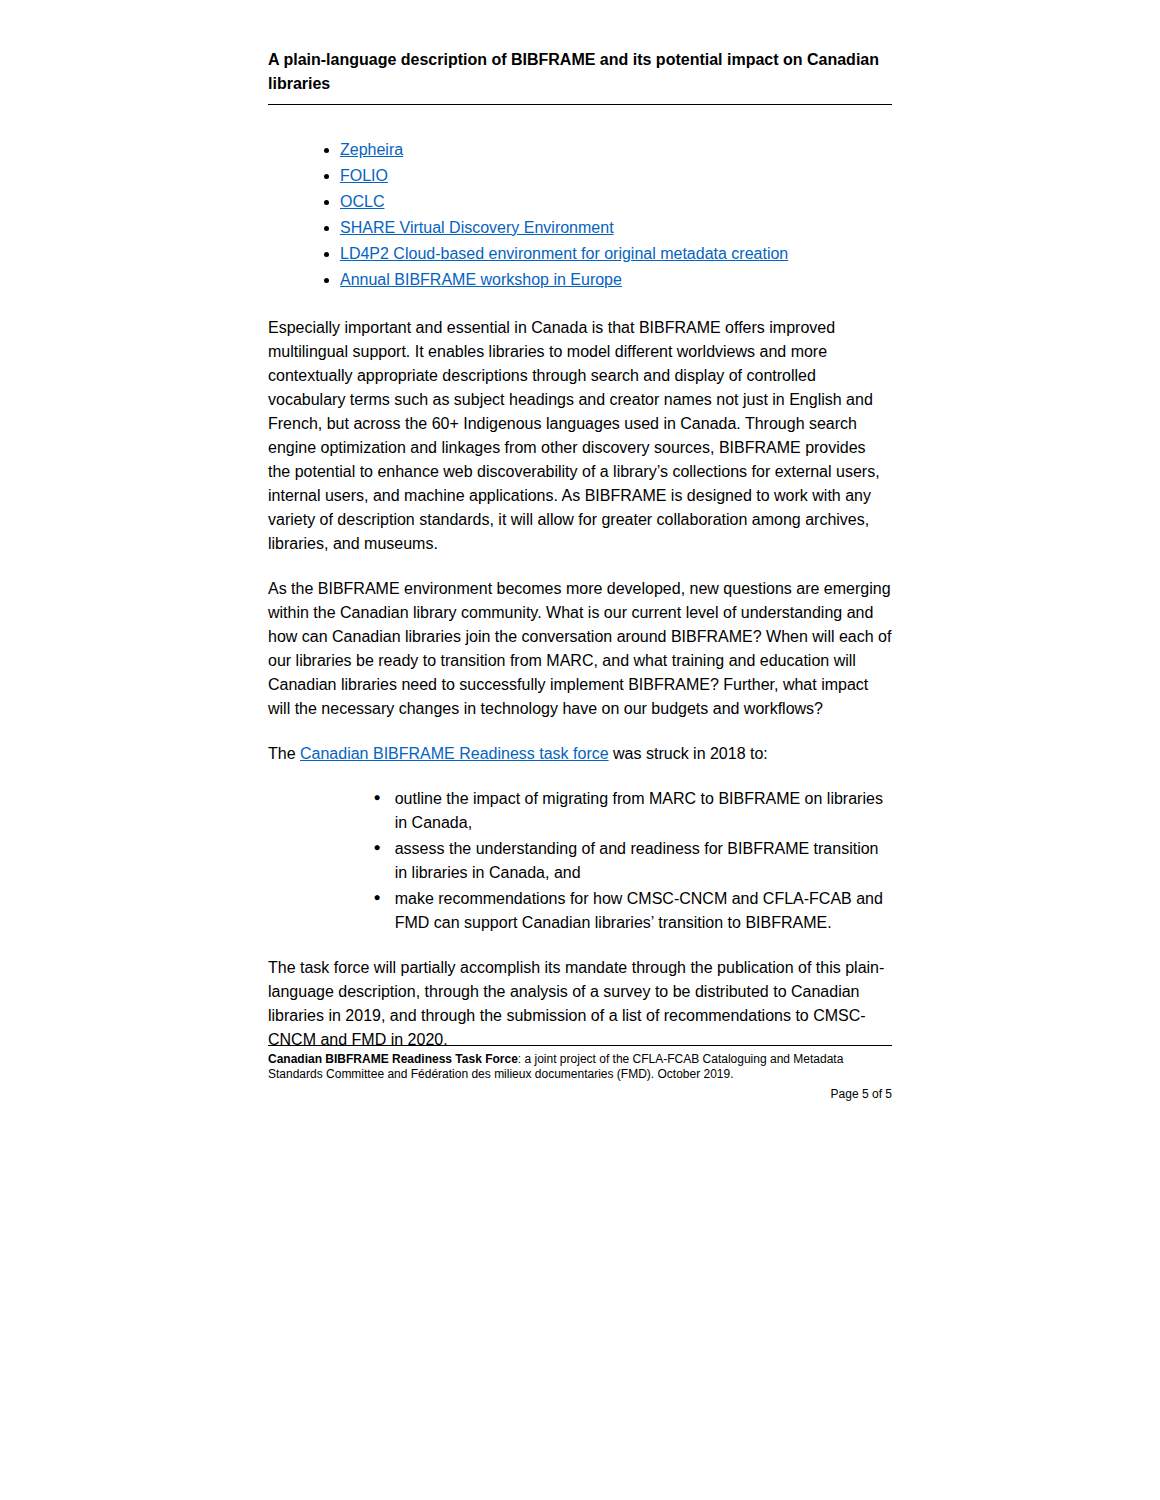A plain-language description of BIBFRAME and its potential impact on Canadian libraries
Zepheira
FOLIO
OCLC
SHARE Virtual Discovery Environment
LD4P2 Cloud-based environment for original metadata creation
Annual BIBFRAME workshop in Europe
Especially important and essential in Canada is that BIBFRAME offers improved multilingual support. It enables libraries to model different worldviews and more contextually appropriate descriptions through search and display of controlled vocabulary terms such as subject headings and creator names not just in English and French, but across the 60+ Indigenous languages used in Canada. Through search engine optimization and linkages from other discovery sources, BIBFRAME provides the potential to enhance web discoverability of a library’s collections for external users, internal users, and machine applications. As BIBFRAME is designed to work with any variety of description standards, it will allow for greater collaboration among archives, libraries, and museums.
As the BIBFRAME environment becomes more developed, new questions are emerging within the Canadian library community. What is our current level of understanding and how can Canadian libraries join the conversation around BIBFRAME? When will each of our libraries be ready to transition from MARC, and what training and education will Canadian libraries need to successfully implement BIBFRAME? Further, what impact will the necessary changes in technology have on our budgets and workflows?
The Canadian BIBFRAME Readiness task force was struck in 2018 to:
outline the impact of migrating from MARC to BIBFRAME on libraries in Canada,
assess the understanding of and readiness for BIBFRAME transition in libraries in Canada, and
make recommendations for how CMSC-CNCM and CFLA-FCAB and FMD can support Canadian libraries’ transition to BIBFRAME.
The task force will partially accomplish its mandate through the publication of this plain-language description, through the analysis of a survey to be distributed to Canadian libraries in 2019, and through the submission of a list of recommendations to CMSC-CNCM and FMD in 2020.
Canadian BIBFRAME Readiness Task Force: a joint project of the CFLA-FCAB Cataloguing and Metadata Standards Committee and Fédération des milieux documentaries (FMD). October 2019.
Page 5 of 5